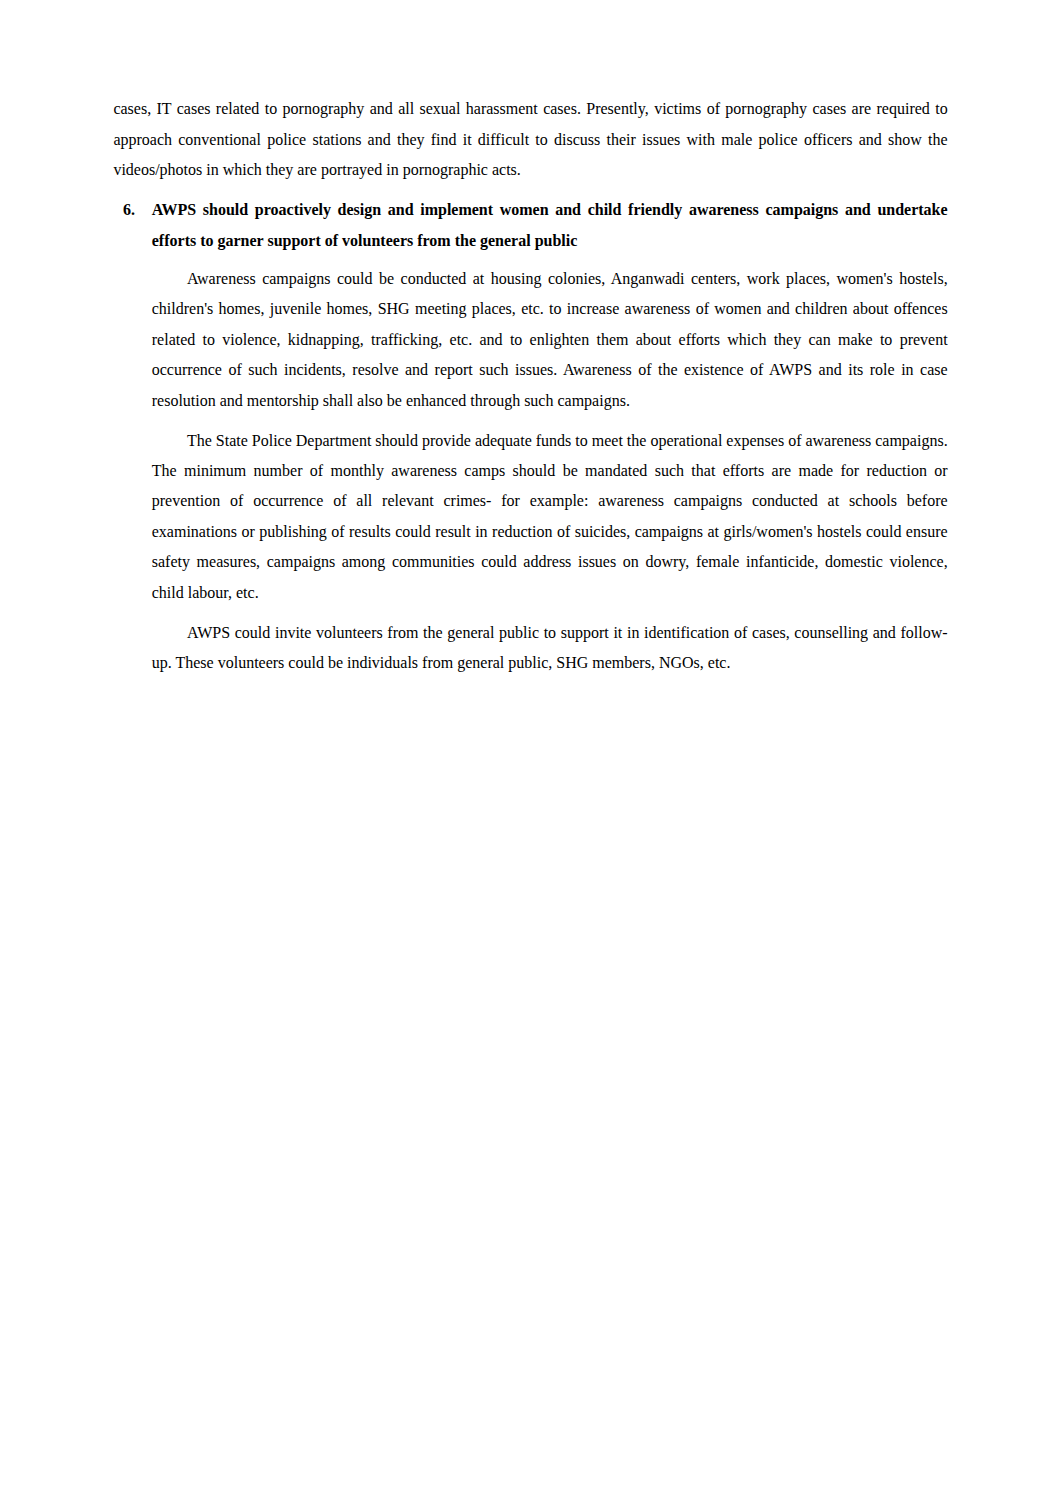cases, IT cases related to pornography and all sexual harassment cases. Presently, victims of pornography cases are required to approach conventional police stations and they find it difficult to discuss their issues with male police officers and show the videos/photos in which they are portrayed in pornographic acts.
AWPS should proactively design and implement women and child friendly awareness campaigns and undertake efforts to garner support of volunteers from the general public
Awareness campaigns could be conducted at housing colonies, Anganwadi centers, work places, women's hostels, children's homes, juvenile homes, SHG meeting places, etc. to increase awareness of women and children about offences related to violence, kidnapping, trafficking, etc. and to enlighten them about efforts which they can make to prevent occurrence of such incidents, resolve and report such issues. Awareness of the existence of AWPS and its role in case resolution and mentorship shall also be enhanced through such campaigns.
The State Police Department should provide adequate funds to meet the operational expenses of awareness campaigns. The minimum number of monthly awareness camps should be mandated such that efforts are made for reduction or prevention of occurrence of all relevant crimes- for example: awareness campaigns conducted at schools before examinations or publishing of results could result in reduction of suicides, campaigns at girls/women's hostels could ensure safety measures, campaigns among communities could address issues on dowry, female infanticide, domestic violence, child labour, etc.
AWPS could invite volunteers from the general public to support it in identification of cases, counselling and follow-up. These volunteers could be individuals from general public, SHG members, NGOs, etc.